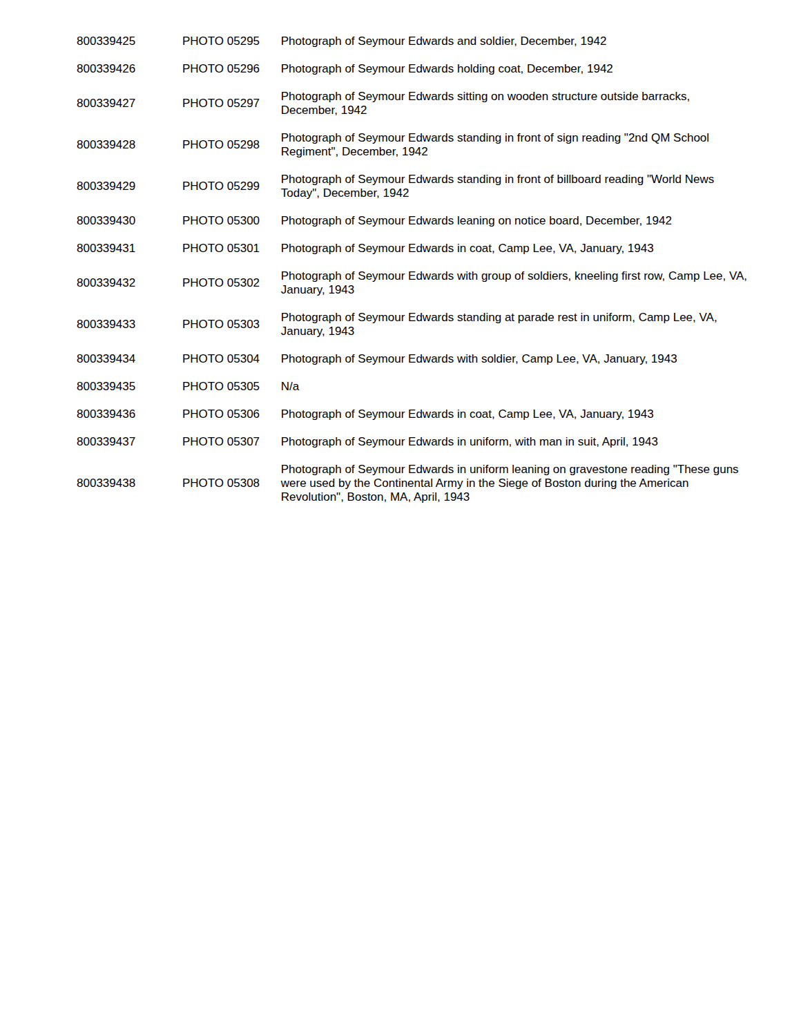| 800339425 | PHOTO 05295 | Photograph of Seymour Edwards and soldier, December, 1942 |
| 800339426 | PHOTO 05296 | Photograph of Seymour Edwards holding coat, December, 1942 |
| 800339427 | PHOTO 05297 | Photograph of Seymour Edwards sitting on wooden structure outside barracks, December, 1942 |
| 800339428 | PHOTO 05298 | Photograph of Seymour Edwards standing in front of sign reading "2nd QM School Regiment", December, 1942 |
| 800339429 | PHOTO 05299 | Photograph of Seymour Edwards standing in front of billboard reading "World News Today", December, 1942 |
| 800339430 | PHOTO 05300 | Photograph of Seymour Edwards leaning on notice board, December, 1942 |
| 800339431 | PHOTO 05301 | Photograph of Seymour Edwards in coat, Camp Lee, VA, January, 1943 |
| 800339432 | PHOTO 05302 | Photograph of Seymour Edwards with group of soldiers, kneeling first row, Camp Lee, VA, January, 1943 |
| 800339433 | PHOTO 05303 | Photograph of Seymour Edwards standing at parade rest in uniform, Camp Lee, VA, January, 1943 |
| 800339434 | PHOTO 05304 | Photograph of Seymour Edwards with soldier, Camp Lee, VA, January, 1943 |
| 800339435 | PHOTO 05305 | N/a |
| 800339436 | PHOTO 05306 | Photograph of Seymour Edwards in coat, Camp Lee, VA, January, 1943 |
| 800339437 | PHOTO 05307 | Photograph of Seymour Edwards in uniform, with man in suit, April, 1943 |
| 800339438 | PHOTO 05308 | Photograph of Seymour Edwards in uniform leaning on gravestone reading "These guns were used by the Continental Army in the Siege of Boston during the American Revolution", Boston, MA, April, 1943 |